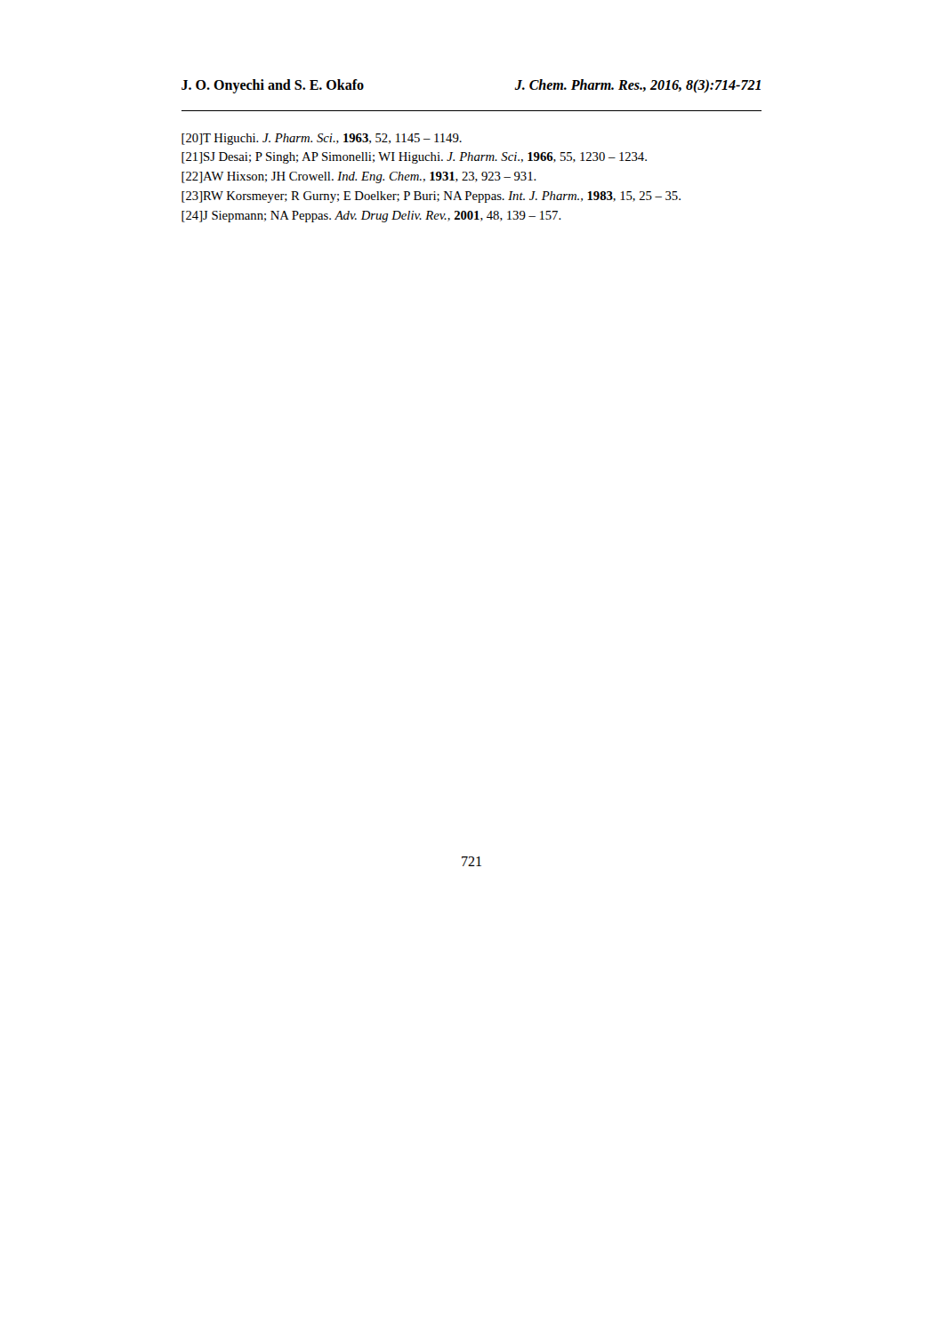J. O. Onyechi and S. E. Okafo J. Chem. Pharm. Res., 2016, 8(3):714-721
[20] T Higuchi. J. Pharm. Sci., 1963, 52, 1145 – 1149.
[21] SJ Desai; P Singh; AP Simonelli; WI Higuchi. J. Pharm. Sci., 1966, 55, 1230 – 1234.
[22] AW Hixson; JH Crowell. Ind. Eng. Chem., 1931, 23, 923 – 931.
[23] RW Korsmeyer; R Gurny; E Doelker; P Buri; NA Peppas. Int. J. Pharm., 1983, 15, 25 – 35.
[24] J Siepmann; NA Peppas. Adv. Drug Deliv. Rev., 2001, 48, 139 – 157.
721